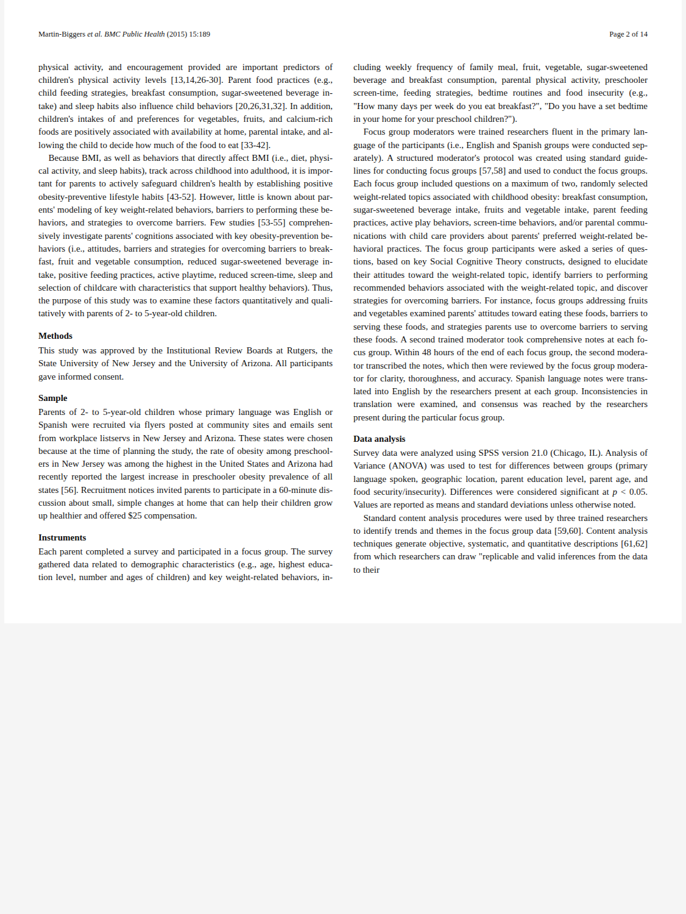Martin-Biggers et al. BMC Public Health (2015) 15:189 Page 2 of 14
physical activity, and encouragement provided are important predictors of children's physical activity levels [13,14,26-30]. Parent food practices (e.g., child feeding strategies, breakfast consumption, sugar-sweetened beverage intake) and sleep habits also influence child behaviors [20,26,31,32]. In addition, children's intakes of and preferences for vegetables, fruits, and calcium-rich foods are positively associated with availability at home, parental intake, and allowing the child to decide how much of the food to eat [33-42].
Because BMI, as well as behaviors that directly affect BMI (i.e., diet, physical activity, and sleep habits), track across childhood into adulthood, it is important for parents to actively safeguard children's health by establishing positive obesity-preventive lifestyle habits [43-52]. However, little is known about parents' modeling of key weight-related behaviors, barriers to performing these behaviors, and strategies to overcome barriers. Few studies [53-55] comprehensively investigate parents' cognitions associated with key obesity-prevention behaviors (i.e., attitudes, barriers and strategies for overcoming barriers to breakfast, fruit and vegetable consumption, reduced sugar-sweetened beverage intake, positive feeding practices, active playtime, reduced screen-time, sleep and selection of childcare with characteristics that support healthy behaviors). Thus, the purpose of this study was to examine these factors quantitatively and qualitatively with parents of 2- to 5-year-old children.
Methods
This study was approved by the Institutional Review Boards at Rutgers, the State University of New Jersey and the University of Arizona. All participants gave informed consent.
Sample
Parents of 2- to 5-year-old children whose primary language was English or Spanish were recruited via flyers posted at community sites and emails sent from workplace listservs in New Jersey and Arizona. These states were chosen because at the time of planning the study, the rate of obesity among preschoolers in New Jersey was among the highest in the United States and Arizona had recently reported the largest increase in preschooler obesity prevalence of all states [56]. Recruitment notices invited parents to participate in a 60-minute discussion about small, simple changes at home that can help their children grow up healthier and offered $25 compensation.
Instruments
Each parent completed a survey and participated in a focus group. The survey gathered data related to demographic characteristics (e.g., age, highest education level, number and ages of children) and key weight-related behaviors, including weekly frequency of family meal, fruit, vegetable, sugar-sweetened beverage and breakfast consumption, parental physical activity, preschooler screen-time, feeding strategies, bedtime routines and food insecurity (e.g., "How many days per week do you eat breakfast?", "Do you have a set bedtime in your home for your preschool children?").
Focus group moderators were trained researchers fluent in the primary language of the participants (i.e., English and Spanish groups were conducted separately). A structured moderator's protocol was created using standard guidelines for conducting focus groups [57,58] and used to conduct the focus groups. Each focus group included questions on a maximum of two, randomly selected weight-related topics associated with childhood obesity: breakfast consumption, sugar-sweetened beverage intake, fruits and vegetable intake, parent feeding practices, active play behaviors, screen-time behaviors, and/or parental communications with child care providers about parents' preferred weight-related behavioral practices. The focus group participants were asked a series of questions, based on key Social Cognitive Theory constructs, designed to elucidate their attitudes toward the weight-related topic, identify barriers to performing recommended behaviors associated with the weight-related topic, and discover strategies for overcoming barriers. For instance, focus groups addressing fruits and vegetables examined parents' attitudes toward eating these foods, barriers to serving these foods, and strategies parents use to overcome barriers to serving these foods. A second trained moderator took comprehensive notes at each focus group. Within 48 hours of the end of each focus group, the second moderator transcribed the notes, which then were reviewed by the focus group moderator for clarity, thoroughness, and accuracy. Spanish language notes were translated into English by the researchers present at each group. Inconsistencies in translation were examined, and consensus was reached by the researchers present during the particular focus group.
Data analysis
Survey data were analyzed using SPSS version 21.0 (Chicago, IL). Analysis of Variance (ANOVA) was used to test for differences between groups (primary language spoken, geographic location, parent education level, parent age, and food security/insecurity). Differences were considered significant at p < 0.05. Values are reported as means and standard deviations unless otherwise noted.
Standard content analysis procedures were used by three trained researchers to identify trends and themes in the focus group data [59,60]. Content analysis techniques generate objective, systematic, and quantitative descriptions [61,62] from which researchers can draw "replicable and valid inferences from the data to their